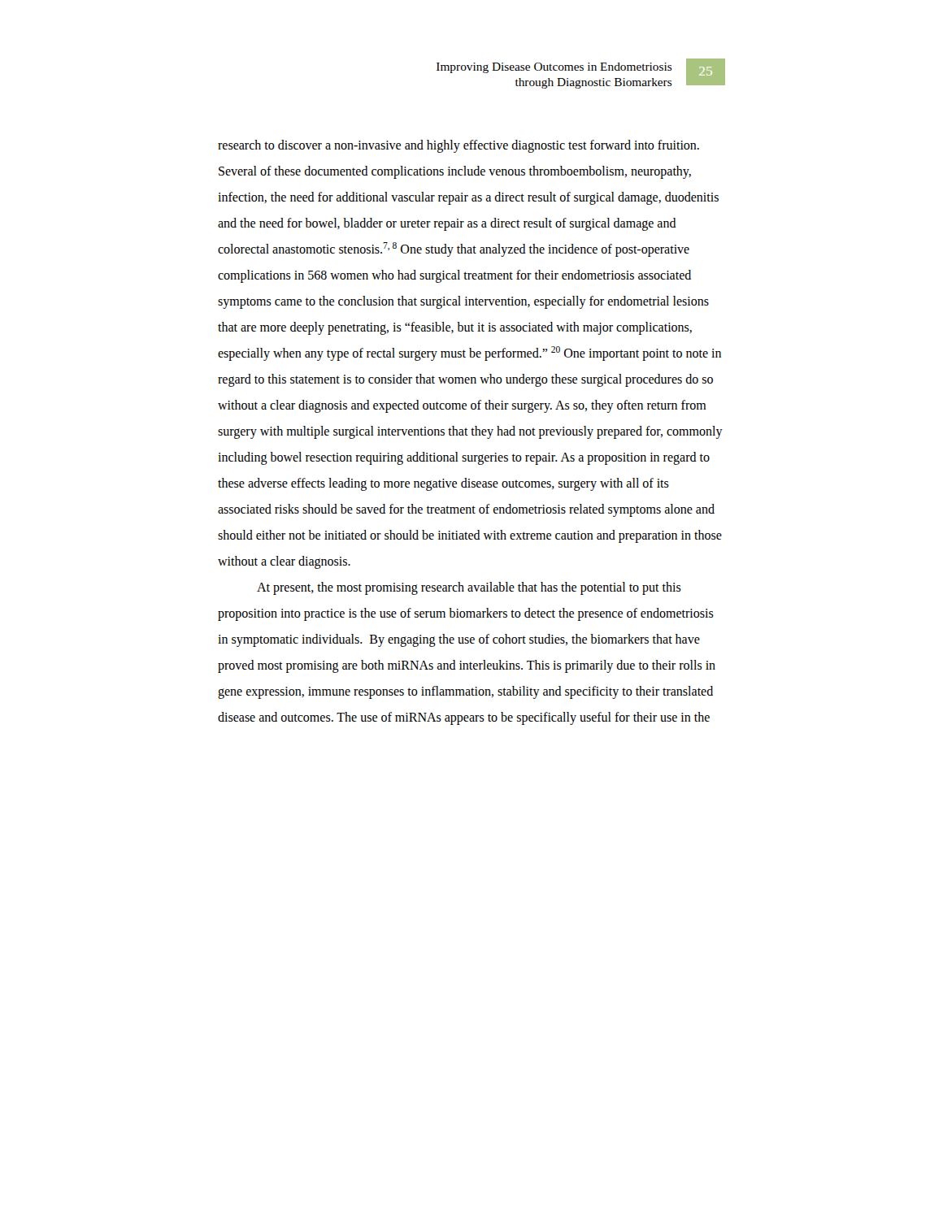Improving Disease Outcomes in Endometriosis
through Diagnostic Biomarkers
25
research to discover a non-invasive and highly effective diagnostic test forward into fruition. Several of these documented complications include venous thromboembolism, neuropathy, infection, the need for additional vascular repair as a direct result of surgical damage, duodenitis and the need for bowel, bladder or ureter repair as a direct result of surgical damage and colorectal anastomotic stenosis.7, 8 One study that analyzed the incidence of post-operative complications in 568 women who had surgical treatment for their endometriosis associated symptoms came to the conclusion that surgical intervention, especially for endometrial lesions that are more deeply penetrating, is “feasible, but it is associated with major complications, especially when any type of rectal surgery must be performed.” 20 One important point to note in regard to this statement is to consider that women who undergo these surgical procedures do so without a clear diagnosis and expected outcome of their surgery. As so, they often return from surgery with multiple surgical interventions that they had not previously prepared for, commonly including bowel resection requiring additional surgeries to repair. As a proposition in regard to these adverse effects leading to more negative disease outcomes, surgery with all of its associated risks should be saved for the treatment of endometriosis related symptoms alone and should either not be initiated or should be initiated with extreme caution and preparation in those without a clear diagnosis.
At present, the most promising research available that has the potential to put this proposition into practice is the use of serum biomarkers to detect the presence of endometriosis in symptomatic individuals. By engaging the use of cohort studies, the biomarkers that have proved most promising are both miRNAs and interleukins. This is primarily due to their rolls in gene expression, immune responses to inflammation, stability and specificity to their translated disease and outcomes. The use of miRNAs appears to be specifically useful for their use in the